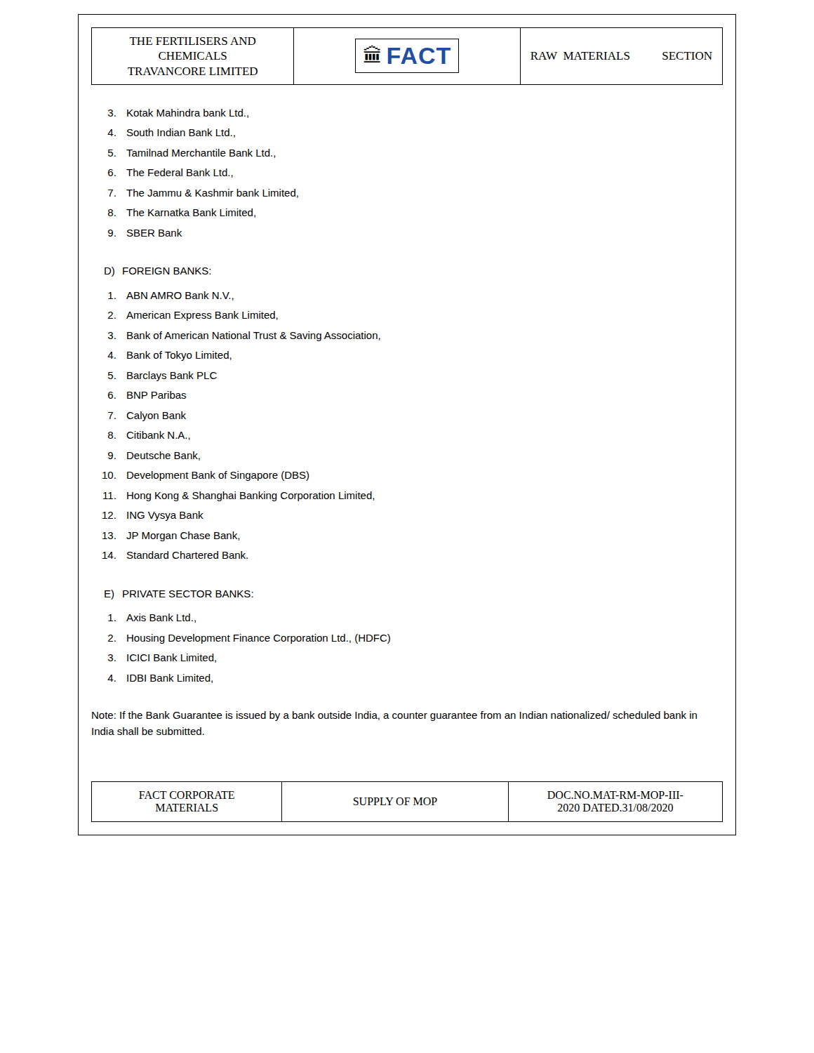| THE FERTILISERS AND CHEMICALS TRAVANCORE LIMITED | 🏛 FACT | RAW MATERIALS SECTION |
Kotak Mahindra bank Ltd.,
South Indian Bank Ltd.,
Tamilnad Merchantile Bank Ltd.,
The Federal Bank Ltd.,
The Jammu & Kashmir bank Limited,
The Karnatka Bank Limited,
SBER Bank
D) FOREIGN BANKS:
ABN AMRO Bank N.V.,
American Express Bank Limited,
Bank of American National Trust & Saving Association,
Bank of Tokyo Limited,
Barclays Bank PLC
BNP Paribas
Calyon Bank
Citibank N.A.,
Deutsche Bank,
Development Bank of Singapore (DBS)
Hong Kong & Shanghai Banking Corporation Limited,
ING Vysya Bank
JP Morgan Chase Bank,
Standard Chartered Bank.
E) PRIVATE SECTOR BANKS:
Axis Bank Ltd.,
Housing Development Finance Corporation Ltd., (HDFC)
ICICI Bank Limited,
IDBI Bank Limited,
Note: If the Bank Guarantee is issued by a bank outside India, a counter guarantee from an Indian nationalized/ scheduled bank in India shall be submitted.
| FACT CORPORATE MATERIALS | SUPPLY OF MOP | DOC.NO.MAT-RM-MOP-III- 2020 DATED.31/08/2020 |